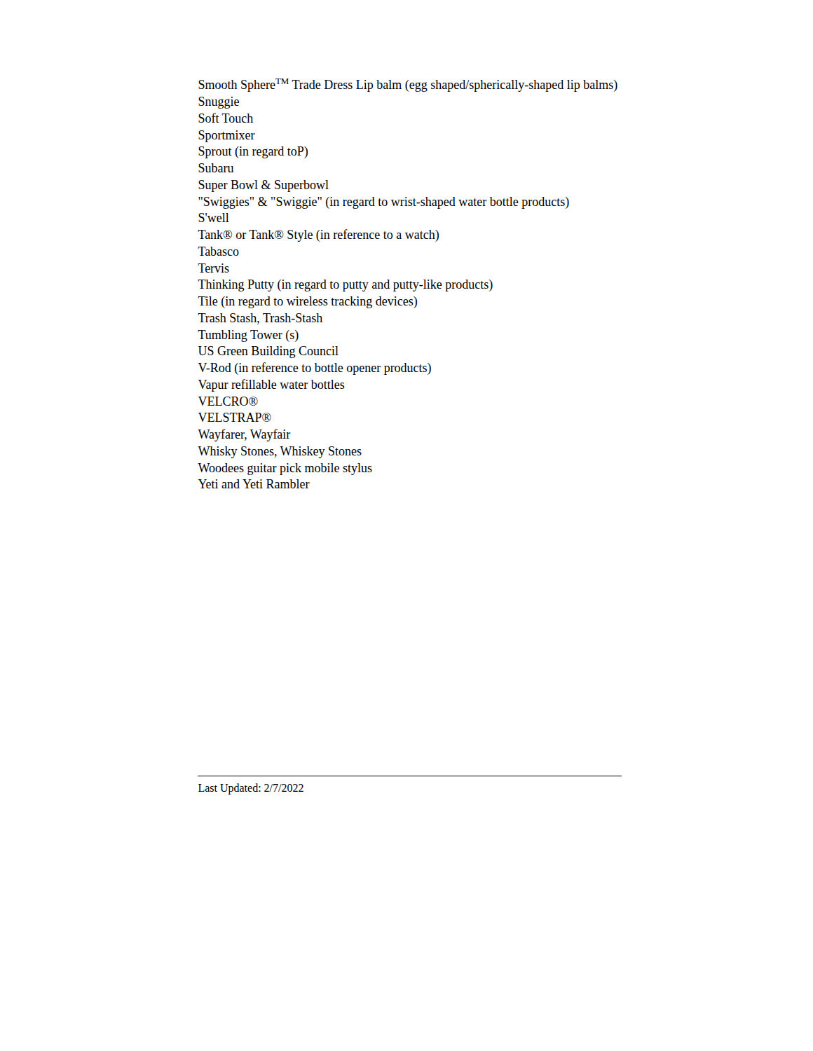Smooth SphereTM Trade Dress Lip balm (egg shaped/spherically-shaped lip balms)
Snuggie
Soft Touch
Sportmixer
Sprout (in regard toP)
Subaru
Super Bowl & Superbowl
"Swiggies" & "Swiggie" (in regard to wrist-shaped water bottle products)
S'well
Tank® or Tank® Style (in reference to a watch)
Tabasco
Tervis
Thinking Putty (in regard to putty and putty-like products)
Tile (in regard to wireless tracking devices)
Trash Stash, Trash-Stash
Tumbling Tower (s)
US Green Building Council
V-Rod (in reference to bottle opener products)
Vapur refillable water bottles
VELCRO®
VELSTRAP®
Wayfarer, Wayfair
Whisky Stones, Whiskey Stones
Woodees guitar pick mobile stylus
Yeti and Yeti Rambler
Last Updated: 2/7/2022